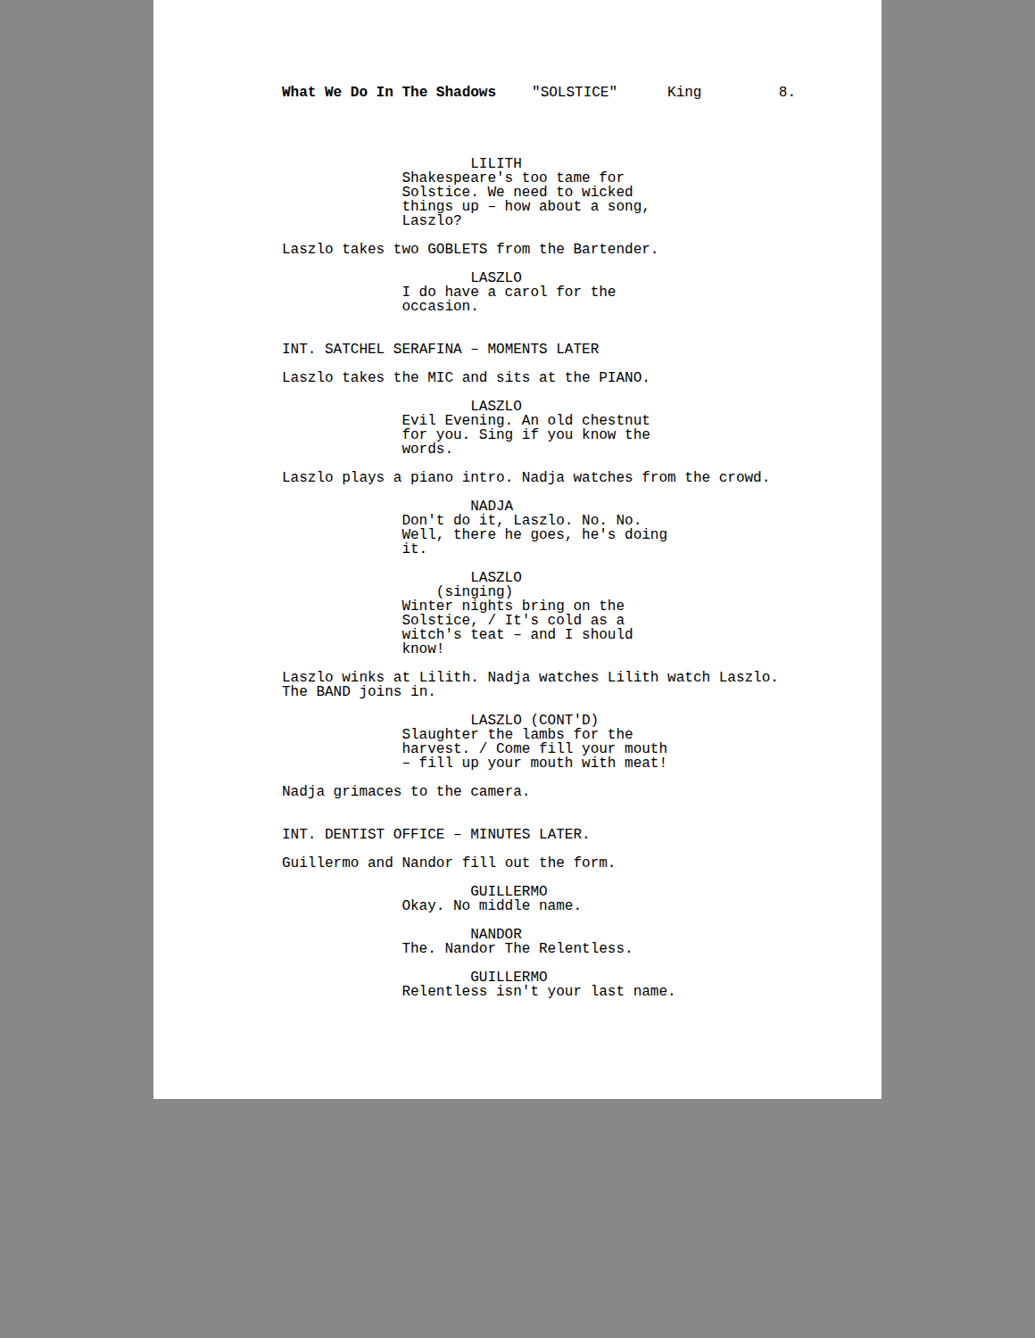What We Do In The Shadows "SOLSTICE" King 8.
LILITH
Shakespeare's too tame for Solstice. We need to wicked things up – how about a song, Laszlo?
Laszlo takes two GOBLETS from the Bartender.
LASZLO
I do have a carol for the occasion.
INT. SATCHEL SERAFINA – MOMENTS LATER
Laszlo takes the MIC and sits at the PIANO.
LASZLO
Evil Evening. An old chestnut for you. Sing if you know the words.
Laszlo plays a piano intro. Nadja watches from the crowd.
NADJA
Don't do it, Laszlo. No. No. Well, there he goes, he's doing it.
LASZLO
(singing)
Winter nights bring on the Solstice, / It's cold as a witch's teat – and I should know!
Laszlo winks at Lilith. Nadja watches Lilith watch Laszlo. The BAND joins in.
LASZLO (CONT'D)
Slaughter the lambs for the harvest. / Come fill your mouth – fill up your mouth with meat!
Nadja grimaces to the camera.
INT. DENTIST OFFICE – MINUTES LATER.
Guillermo and Nandor fill out the form.
GUILLERMO
Okay. No middle name.
NANDOR
The. Nandor The Relentless.
GUILLERMO
Relentless isn't your last name.